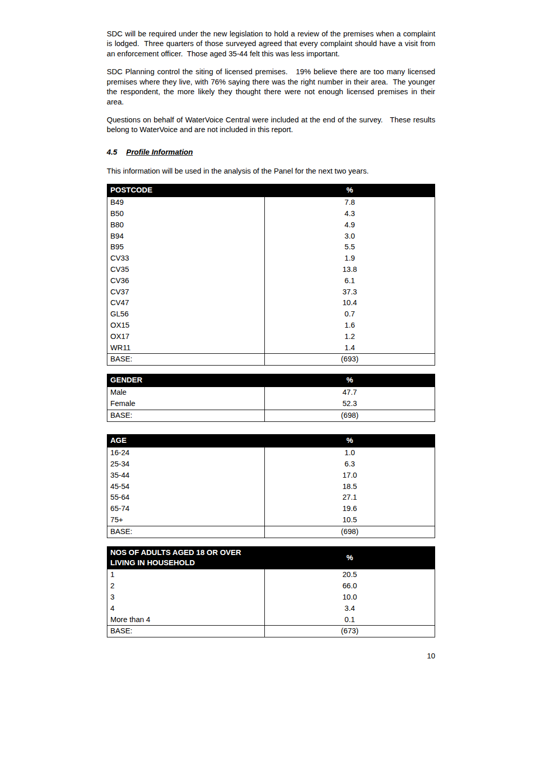SDC will be required under the new legislation to hold a review of the premises when a complaint is lodged. Three quarters of those surveyed agreed that every complaint should have a visit from an enforcement officer. Those aged 35-44 felt this was less important.
SDC Planning control the siting of licensed premises. 19% believe there are too many licensed premises where they live, with 76% saying there was the right number in their area. The younger the respondent, the more likely they thought there were not enough licensed premises in their area.
Questions on behalf of WaterVoice Central were included at the end of the survey. These results belong to WaterVoice and are not included in this report.
4.5 Profile Information
This information will be used in the analysis of the Panel for the next two years.
| POSTCODE | % |
| --- | --- |
| B49 | 7.8 |
| B50 | 4.3 |
| B80 | 4.9 |
| B94 | 3.0 |
| B95 | 5.5 |
| CV33 | 1.9 |
| CV35 | 13.8 |
| CV36 | 6.1 |
| CV37 | 37.3 |
| CV47 | 10.4 |
| GL56 | 0.7 |
| OX15 | 1.6 |
| OX17 | 1.2 |
| WR11 | 1.4 |
| BASE: | (693) |
| GENDER | % |
| --- | --- |
| Male | 47.7 |
| Female | 52.3 |
| BASE: | (698) |
| AGE | % |
| --- | --- |
| 16-24 | 1.0 |
| 25-34 | 6.3 |
| 35-44 | 17.0 |
| 45-54 | 18.5 |
| 55-64 | 27.1 |
| 65-74 | 19.6 |
| 75+ | 10.5 |
| BASE: | (698) |
| NOS OF ADULTS AGED 18 OR OVER LIVING IN HOUSEHOLD | % |
| --- | --- |
| 1 | 20.5 |
| 2 | 66.0 |
| 3 | 10.0 |
| 4 | 3.4 |
| More than 4 | 0.1 |
| BASE: | (673) |
10